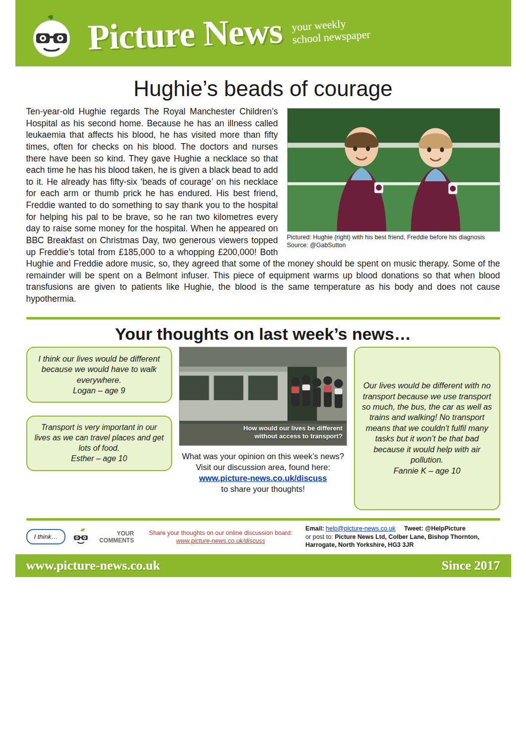Picture News
your weekly
school newspaper
Hughie’s beads of courage
Pictured: Hughie (right) with his best friend, Freddie before his diagnosis Source: @GabSutton
Ten-year-old Hughie regards The Royal Manchester Children’s Hospital as his second home. Because he has an illness called leukaemia that affects his blood, he has visited more than fifty times, often for checks on his blood. The doctors and nurses there have been so kind. They gave Hughie a necklace so that each time he has his blood taken, he is given a black bead to add to it. He already has fifty-six ‘beads of courage’ on his necklace for each arm or thumb prick he has endured. His best friend, Freddie wanted to do something to say thank you to the hospital for helping his pal to be brave, so he ran two kilometres every day to raise some money for the hospital. When he appeared on BBC Breakfast on Christmas Day, two generous viewers topped up Freddie’s total from £185,000 to a whopping £200,000! Both Hughie and Freddie adore music, so, they agreed that some of the money should be spent on music therapy. Some of the remainder will be spent on a Belmont infuser. This piece of equipment warms up blood donations so that when blood transfusions are given to patients like Hughie, the blood is the same temperature as his body and does not cause hypothermia.
Your thoughts on last week’s news…
I think our lives would be different because we would have to walk everywhere.
Logan – age 9
Transport is very important in our lives as we can travel places and get lots of food.
Esther – age 10
How would our lives be different without access to transport?
What was your opinion on this week’s news? Visit our discussion area, found here:
www.picture-news.co.uk/discuss
to share your thoughts!
Our lives would be different with no transport because we use transport so much, the bus, the car as well as trains and walking! No transport means that we couldn't fulfil many tasks but it won’t be that bad because it would help with air pollution.
Fannie K – age 10
I think…
YOUR
COMMENTS
Share your thoughts on our online discussion board:
www.picture-news.co.uk/discuss
Email: help@picture-news.co.uk Tweet: @HelpPicture
or post to: Picture News Ltd, Colber Lane, Bishop Thornton, Harrogate, North Yorkshire, HG3 3JR
www.picture-news.co.uk
Since 2017